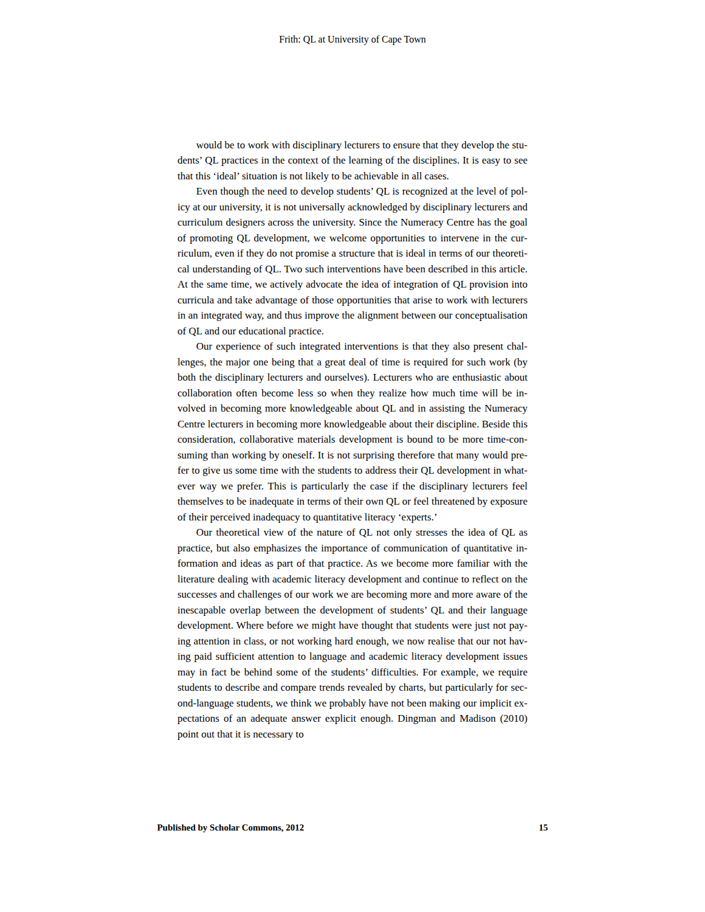Frith: QL at University of Cape Town
would be to work with disciplinary lecturers to ensure that they develop the students’ QL practices in the context of the learning of the disciplines. It is easy to see that this ‘ideal’ situation is not likely to be achievable in all cases.
Even though the need to develop students’ QL is recognized at the level of policy at our university, it is not universally acknowledged by disciplinary lecturers and curriculum designers across the university. Since the Numeracy Centre has the goal of promoting QL development, we welcome opportunities to intervene in the curriculum, even if they do not promise a structure that is ideal in terms of our theoretical understanding of QL. Two such interventions have been described in this article. At the same time, we actively advocate the idea of integration of QL provision into curricula and take advantage of those opportunities that arise to work with lecturers in an integrated way, and thus improve the alignment between our conceptualisation of QL and our educational practice.
Our experience of such integrated interventions is that they also present challenges, the major one being that a great deal of time is required for such work (by both the disciplinary lecturers and ourselves). Lecturers who are enthusiastic about collaboration often become less so when they realize how much time will be involved in becoming more knowledgeable about QL and in assisting the Numeracy Centre lecturers in becoming more knowledgeable about their discipline. Beside this consideration, collaborative materials development is bound to be more time-consuming than working by oneself. It is not surprising therefore that many would prefer to give us some time with the students to address their QL development in whatever way we prefer. This is particularly the case if the disciplinary lecturers feel themselves to be inadequate in terms of their own QL or feel threatened by exposure of their perceived inadequacy to quantitative literacy ‘experts.’
Our theoretical view of the nature of QL not only stresses the idea of QL as practice, but also emphasizes the importance of communication of quantitative information and ideas as part of that practice. As we become more familiar with the literature dealing with academic literacy development and continue to reflect on the successes and challenges of our work we are becoming more and more aware of the inescapable overlap between the development of students’ QL and their language development. Where before we might have thought that students were just not paying attention in class, or not working hard enough, we now realise that our not having paid sufficient attention to language and academic literacy development issues may in fact be behind some of the students’ difficulties. For example, we require students to describe and compare trends revealed by charts, but particularly for second-language students, we think we probably have not been making our implicit expectations of an adequate answer explicit enough. Dingman and Madison (2010) point out that it is necessary to
Published by Scholar Commons, 2012 15